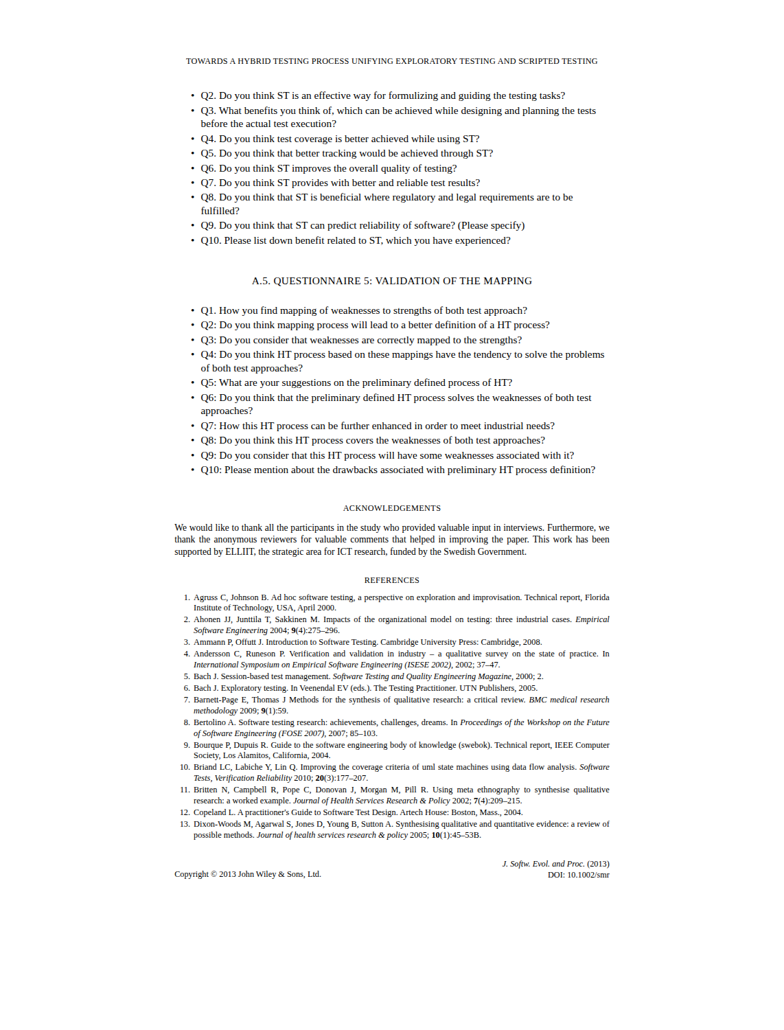Towards a hybrid testing process unifying exploratory testing and scripted testing
Q2. Do you think ST is an effective way for formulizing and guiding the testing tasks?
Q3. What benefits you think of, which can be achieved while designing and planning the tests before the actual test execution?
Q4. Do you think test coverage is better achieved while using ST?
Q5. Do you think that better tracking would be achieved through ST?
Q6. Do you think ST improves the overall quality of testing?
Q7. Do you think ST provides with better and reliable test results?
Q8. Do you think that ST is beneficial where regulatory and legal requirements are to be fulfilled?
Q9. Do you think that ST can predict reliability of software? (Please specify)
Q10. Please list down benefit related to ST, which you have experienced?
A.5. Questionnaire 5: Validation of the mapping
Q1. How you find mapping of weaknesses to strengths of both test approach?
Q2: Do you think mapping process will lead to a better definition of a HT process?
Q3: Do you consider that weaknesses are correctly mapped to the strengths?
Q4: Do you think HT process based on these mappings have the tendency to solve the problems of both test approaches?
Q5: What are your suggestions on the preliminary defined process of HT?
Q6: Do you think that the preliminary defined HT process solves the weaknesses of both test approaches?
Q7: How this HT process can be further enhanced in order to meet industrial needs?
Q8: Do you think this HT process covers the weaknesses of both test approaches?
Q9: Do you consider that this HT process will have some weaknesses associated with it?
Q10: Please mention about the drawbacks associated with preliminary HT process definition?
Acknowledgements
We would like to thank all the participants in the study who provided valuable input in interviews. Furthermore, we thank the anonymous reviewers for valuable comments that helped in improving the paper. This work has been supported by ELLIIT, the strategic area for ICT research, funded by the Swedish Government.
References
Agruss C, Johnson B. Ad hoc software testing, a perspective on exploration and improvisation. Technical report, Florida Institute of Technology, USA, April 2000.
Ahonen JJ, Junttila T, Sakkinen M. Impacts of the organizational model on testing: three industrial cases. Empirical Software Engineering 2004; 9(4):275–296.
Ammann P, Offutt J. Introduction to Software Testing. Cambridge University Press: Cambridge, 2008.
Andersson C, Runeson P. Verification and validation in industry – a qualitative survey on the state of practice. In International Symposium on Empirical Software Engineering (ISESE 2002), 2002; 37–47.
Bach J. Session-based test management. Software Testing and Quality Engineering Magazine, 2000; 2.
Bach J. Exploratory testing. In Veenendal EV (eds.). The Testing Practitioner. UTN Publishers, 2005.
Barnett-Page E, Thomas J Methods for the synthesis of qualitative research: a critical review. BMC medical research methodology 2009; 9(1):59.
Bertolino A. Software testing research: achievements, challenges, dreams. In Proceedings of the Workshop on the Future of Software Engineering (FOSE 2007), 2007; 85–103.
Bourque P, Dupuis R. Guide to the software engineering body of knowledge (swebok). Technical report, IEEE Computer Society, Los Alamitos, California, 2004.
Briand LC, Labiche Y, Lin Q. Improving the coverage criteria of uml state machines using data flow analysis. Software Tests, Verification Reliability 2010; 20(3):177–207.
Britten N, Campbell R, Pope C, Donovan J, Morgan M, Pill R. Using meta ethnography to synthesise qualitative research: a worked example. Journal of Health Services Research & Policy 2002; 7(4):209–215.
Copeland L. A practitioner's Guide to Software Test Design. Artech House: Boston, Mass., 2004.
Dixon-Woods M, Agarwal S, Jones D, Young B, Sutton A. Synthesising qualitative and quantitative evidence: a review of possible methods. Journal of health services research & policy 2005; 10(1):45–53B.
Copyright © 2013 John Wiley & Sons, Ltd.
J. Softw. Evol. and Proc. (2013)
DOI: 10.1002/smr